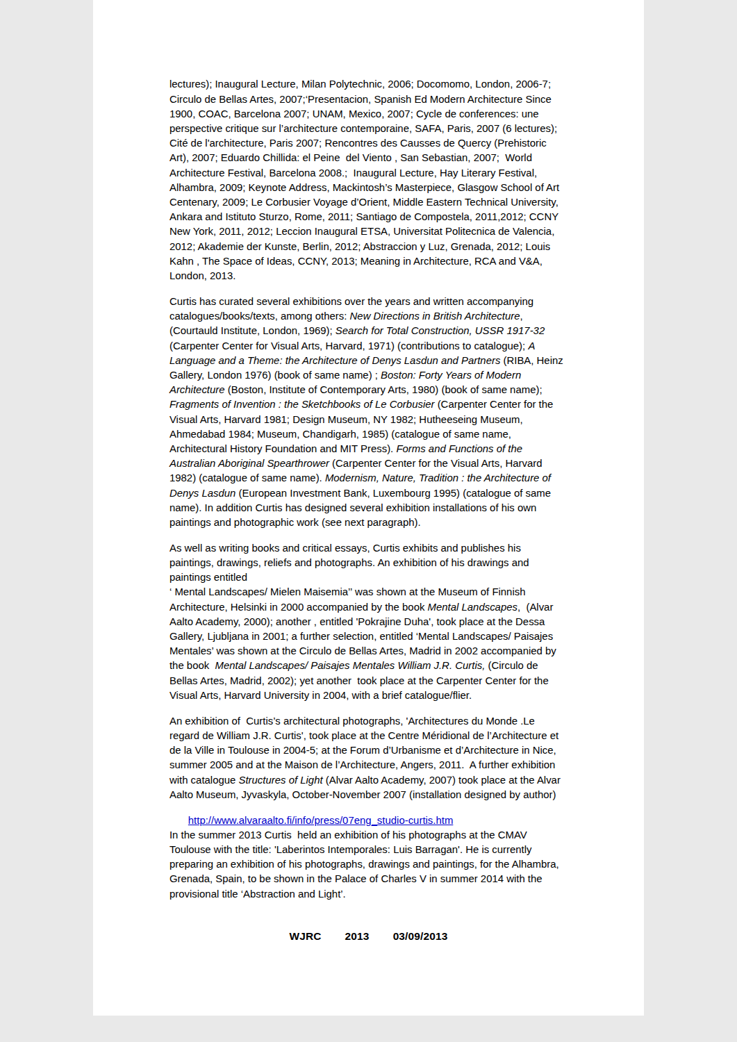lectures); Inaugural Lecture, Milan Polytechnic, 2006; Docomomo, London, 2006-7; Circulo de Bellas Artes, 2007;‘Presentacion, Spanish Ed Modern Architecture Since 1900, COAC, Barcelona 2007; UNAM, Mexico, 2007; Cycle de conferences: une perspective critique sur l’architecture contemporaine, SAFA, Paris, 2007 (6 lectures); Cité de l'architecture, Paris 2007; Rencontres des Causses de Quercy (Prehistoric Art), 2007; Eduardo Chillida: el Peine del Viento , San Sebastian, 2007; World Architecture Festival, Barcelona 2008.; Inaugural Lecture, Hay Literary Festival, Alhambra, 2009; Keynote Address, Mackintosh’s Masterpiece, Glasgow School of Art Centenary, 2009; Le Corbusier Voyage d’Orient, Middle Eastern Technical University, Ankara and Istituto Sturzo, Rome, 2011; Santiago de Compostela, 2011,2012; CCNY New York, 2011, 2012; Leccion Inaugural ETSA, Universitat Politecnica de Valencia, 2012; Akademie der Kunste, Berlin, 2012; Abstraccion y Luz, Grenada, 2012; Louis Kahn , The Space of Ideas, CCNY, 2013; Meaning in Architecture, RCA and V&A, London, 2013.
Curtis has curated several exhibitions over the years and written accompanying catalogues/books/texts, among others: New Directions in British Architecture, (Courtauld Institute, London, 1969); Search for Total Construction, USSR 1917-32 (Carpenter Center for Visual Arts, Harvard, 1971) (contributions to catalogue); A Language and a Theme: the Architecture of Denys Lasdun and Partners (RIBA, Heinz Gallery, London 1976) (book of same name) ; Boston: Forty Years of Modern Architecture (Boston, Institute of Contemporary Arts, 1980) (book of same name); Fragments of Invention : the Sketchbooks of Le Corbusier (Carpenter Center for the Visual Arts, Harvard 1981; Design Museum, NY 1982; Hutheeseing Museum, Ahmedabad 1984; Museum, Chandigarh, 1985) (catalogue of same name, Architectural History Foundation and MIT Press). Forms and Functions of the Australian Aboriginal Spearthrower (Carpenter Center for the Visual Arts, Harvard 1982) (catalogue of same name). Modernism, Nature, Tradition : the Architecture of Denys Lasdun (European Investment Bank, Luxembourg 1995) (catalogue of same name). In addition Curtis has designed several exhibition installations of his own paintings and photographic work (see next paragraph).
As well as writing books and critical essays, Curtis exhibits and publishes his paintings, drawings, reliefs and photographs. An exhibition of his drawings and paintings entitled
‘ Mental Landscapes/ Mielen Maisemia’’ was shown at the Museum of Finnish Architecture, Helsinki in 2000 accompanied by the book Mental Landscapes, (Alvar Aalto Academy, 2000); another , entitled 'Pokrajine Duha', took place at the Dessa Gallery, Ljubljana in 2001; a further selection, entitled ‘Mental Landscapes/ Paisajes Mentales’ was shown at the Circulo de Bellas Artes, Madrid in 2002 accompanied by the book Mental Landscapes/ Paisajes Mentales William J.R. Curtis, (Circulo de Bellas Artes, Madrid, 2002); yet another took place at the Carpenter Center for the Visual Arts, Harvard University in 2004, with a brief catalogue/flier.
An exhibition of Curtis’s architectural photographs, 'Architectures du Monde .Le regard de William J.R. Curtis', took place at the Centre Méridional de l’Architecture et de la Ville in Toulouse in 2004-5; at the Forum d’Urbanisme et d’Architecture in Nice, summer 2005 and at the Maison de l’Architecture, Angers, 2011. A further exhibition with catalogue Structures of Light (Alvar Aalto Academy, 2007) took place at the Alvar Aalto Museum, Jyvaskyla, October-November 2007 (installation designed by author)
http://www.alvaraalto.fi/info/press/07eng_studio-curtis.htm
In the summer 2013 Curtis held an exhibition of his photographs at the CMAV Toulouse with the title: 'Laberintos Intemporales: Luis Barragan'. He is currently preparing an exhibition of his photographs, drawings and paintings, for the Alhambra, Grenada, Spain, to be shown in the Palace of Charles V in summer 2014 with the provisional title ‘Abstraction and Light’.
WJRC 2013 03/09/2013